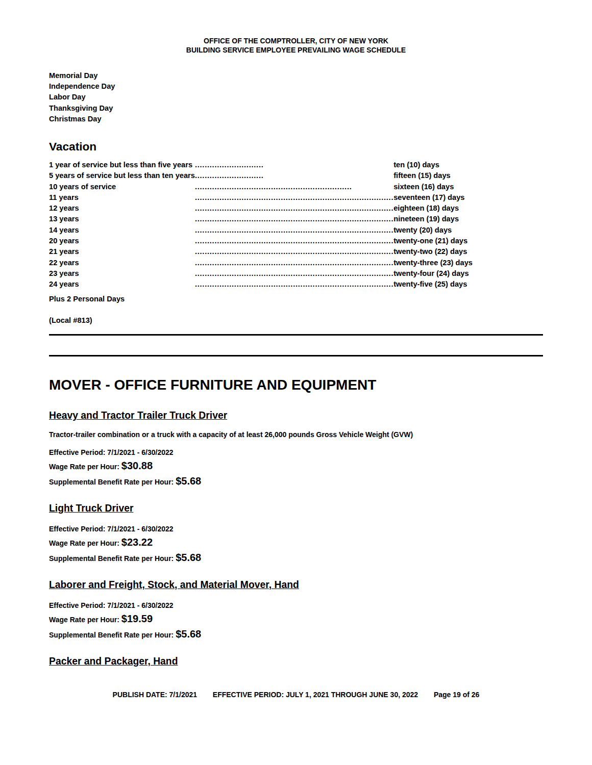OFFICE OF THE COMPTROLLER, CITY OF NEW YORK
BUILDING SERVICE EMPLOYEE PREVAILING WAGE SCHEDULE
Memorial Day
Independence Day
Labor Day
Thanksgiving Day
Christmas Day
Vacation
| 1 year of service but less than five years | ............................ | ten (10) days |
| 5 years of service but less than ten years | ............................ | fifteen (15) days |
| 10 years of service | ................................................................ | sixteen (16) days |
| 11 years | ................................................................................. | seventeen (17) days |
| 12 years | ................................................................................. | eighteen (18) days |
| 13 years | ................................................................................. | nineteen (19) days |
| 14 years | ................................................................................. | twenty (20) days |
| 20 years | ................................................................................. | twenty-one (21) days |
| 21 years | ................................................................................. | twenty-two (22) days |
| 22 years | ................................................................................. | twenty-three (23) days |
| 23 years | ................................................................................. | twenty-four (24) days |
| 24 years | ................................................................................. | twenty-five (25) days |
Plus 2 Personal Days
(Local #813)
MOVER - OFFICE FURNITURE AND EQUIPMENT
Heavy and Tractor Trailer Truck Driver
Tractor-trailer combination or a truck with a capacity of at least 26,000 pounds Gross Vehicle Weight (GVW)
Effective Period: 7/1/2021 - 6/30/2022
Wage Rate per Hour: $30.88
Supplemental Benefit Rate per Hour: $5.68
Light Truck Driver
Effective Period: 7/1/2021 - 6/30/2022
Wage Rate per Hour: $23.22
Supplemental Benefit Rate per Hour: $5.68
Laborer and Freight, Stock, and Material Mover, Hand
Effective Period: 7/1/2021 - 6/30/2022
Wage Rate per Hour: $19.59
Supplemental Benefit Rate per Hour: $5.68
Packer and Packager, Hand
PUBLISH DATE: 7/1/2021 EFFECTIVE PERIOD: JULY 1, 2021 THROUGH JUNE 30, 2022 Page 19 of 26